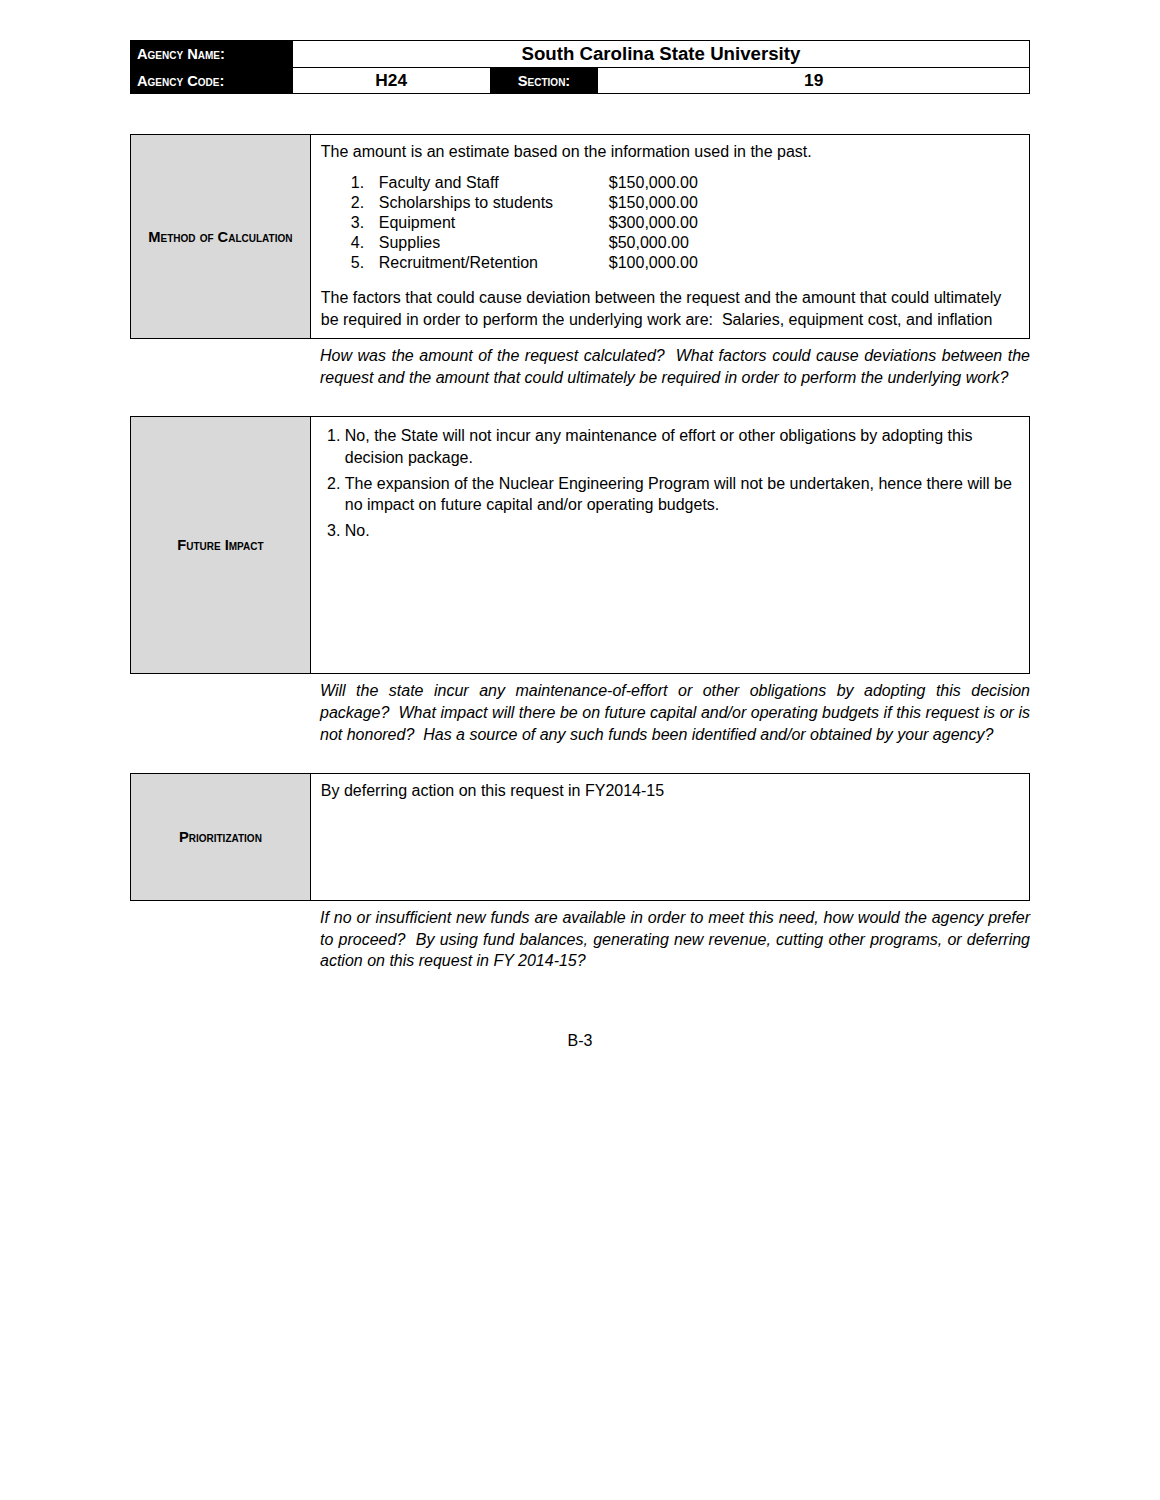| Agency Name: | South Carolina State University |
| Agency Code: | H24 | Section: | 19 |
| Method of Calculation | The amount is an estimate based on the information used in the past. / 1. / Faculty and Staff / $150,000.00 / / 2. / Scholarships to students / $150,000.00 / / 3. / Equipment / $300,000.00 / / 4. / Supplies / $50,000.00 / / 5. / Recruitment/Retention / $100,000.00 / The factors that could cause deviation between the request and the amount that could ultimately be required in order to perform the underlying work are: Salaries, equipment cost, and inflation |
How was the amount of the request calculated? What factors could cause deviations between the request and the amount that could ultimately be required in order to perform the underlying work?
| Future Impact | No, the State will not incur any maintenance of effort or other obligations by adopting this decision package. The expansion of the Nuclear Engineering Program will not be undertaken, hence there will be no impact on future capital and/or operating budgets. No. |
Will the state incur any maintenance-of-effort or other obligations by adopting this decision package? What impact will there be on future capital and/or operating budgets if this request is or is not honored? Has a source of any such funds been identified and/or obtained by your agency?
| Prioritization | By deferring action on this request in FY2014-15 |
If no or insufficient new funds are available in order to meet this need, how would the agency prefer to proceed? By using fund balances, generating new revenue, cutting other programs, or deferring action on this request in FY 2014-15?
B-3